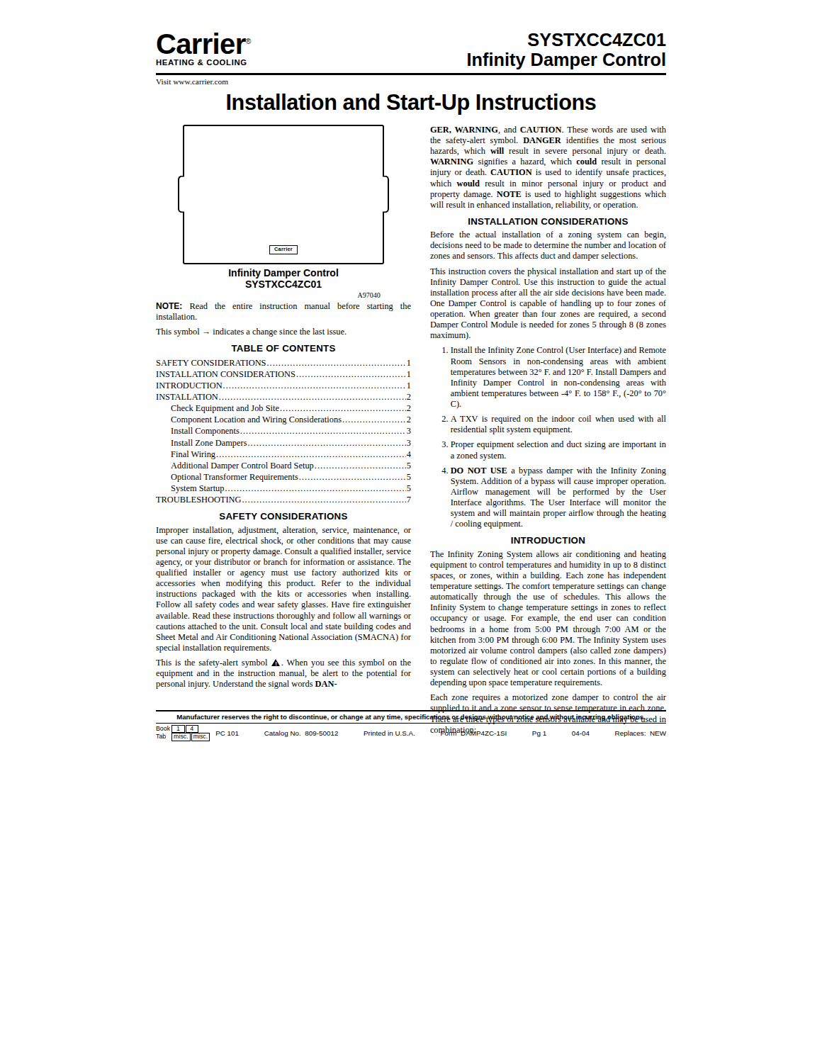Carrier®
HEATING & COOLING
SYSTXCC4ZC01
Infinity Damper Control
Visit www.carrier.com
Installation and Start-Up Instructions
Carrier
Infinity Damper Control
SYSTXCC4ZC01
A97040
NOTE: Read the entire instruction manual before starting the installation.
This symbol → indicates a change since the last issue.
TABLE OF CONTENTS
SAFETY CONSIDERATIONS.................................................................................................. 1
INSTALLATION CONSIDERATIONS.................................................................................................. 1
INTRODUCTION.................................................................................................. 1
INSTALLATION.................................................................................................. 2
Check Equipment and Job Site.................................................................................................. 2
Component Location and Wiring Considerations.................................................................................................. 2
Install Components.................................................................................................. 3
Install Zone Dampers.................................................................................................. 3
Final Wiring.................................................................................................. 4
Additional Damper Control Board Setup.................................................................................................. 5
Optional Transformer Requirements.................................................................................................. 5
System Startup.................................................................................................. 5
TROUBLESHOOTING.................................................................................................. 7
SAFETY CONSIDERATIONS
Improper installation, adjustment, alteration, service, maintenance, or use can cause fire, electrical shock, or other conditions that may cause personal injury or property damage. Consult a qualified installer, service agency, or your distributor or branch for information or assistance. The qualified installer or agency must use factory authorized kits or accessories when modifying this product. Refer to the individual instructions packaged with the kits or accessories when installing. Follow all safety codes and wear safety glasses. Have fire extinguisher available. Read these instructions thoroughly and follow all warnings or cautions attached to the unit. Consult local and state building codes and Sheet Metal and Air Conditioning National Association (SMACNA) for special installation requirements.
This is the safety-alert symbol . When you see this symbol on the equipment and in the instruction manual, be alert to the potential for personal injury. Understand the signal words DAN-
GER, WARNING, and CAUTION. These words are used with the safety-alert symbol. DANGER identifies the most serious hazards, which will result in severe personal injury or death. WARNING signifies a hazard, which could result in personal injury or death. CAUTION is used to identify unsafe practices, which would result in minor personal injury or product and property damage. NOTE is used to highlight suggestions which will result in enhanced installation, reliability, or operation.
INSTALLATION CONSIDERATIONS
Before the actual installation of a zoning system can begin, decisions need to be made to determine the number and location of zones and sensors. This affects duct and damper selections.
This instruction covers the physical installation and start up of the Infinity Damper Control. Use this instruction to guide the actual installation process after all the air side decisions have been made. One Damper Control is capable of handling up to four zones of operation. When greater than four zones are required, a second Damper Control Module is needed for zones 5 through 8 (8 zones maximum).
Install the Infinity Zone Control (User Interface) and Remote Room Sensors in non-condensing areas with ambient temperatures between 32° F. and 120° F. Install Dampers and Infinity Damper Control in non-condensing areas with ambient temperatures between -4° F. to 158° F., (-20° to 70° C).
A TXV is required on the indoor coil when used with all residential split system equipment.
Proper equipment selection and duct sizing are important in a zoned system.
DO NOT USE a bypass damper with the Infinity Zoning System. Addition of a bypass will cause improper operation. Airflow management will be performed by the User Interface algorithms. The User Interface will monitor the system and will maintain proper airflow through the heating / cooling equipment.
INTRODUCTION
The Infinity Zoning System allows air conditioning and heating equipment to control temperatures and humidity in up to 8 distinct spaces, or zones, within a building. Each zone has independent temperature settings. The comfort temperature settings can change automatically through the use of schedules. This allows the Infinity System to change temperature settings in zones to reflect occupancy or usage. For example, the end user can condition bedrooms in a home from 5:00 PM through 7:00 AM or the kitchen from 3:00 PM through 6:00 PM. The Infinity System uses motorized air volume control dampers (also called zone dampers) to regulate flow of conditioned air into zones. In this manner, the system can selectively heat or cool certain portions of a building depending upon space temperature requirements.
Each zone requires a motorized zone damper to control the air supplied to it and a zone sensor to sense temperature in each zone. There are three types of zone sensors available and may be used in combination:
Manufacturer reserves the right to discontinue, or change at any time, specifications or designs without notice and without incurring obligations.
Book 14 Tab misc. misc.
PC 101 Catalog No. 809-50012 Printed in U.S.A. Form DAMP4ZC-1SI Pg 1 04-04 Replaces: NEW